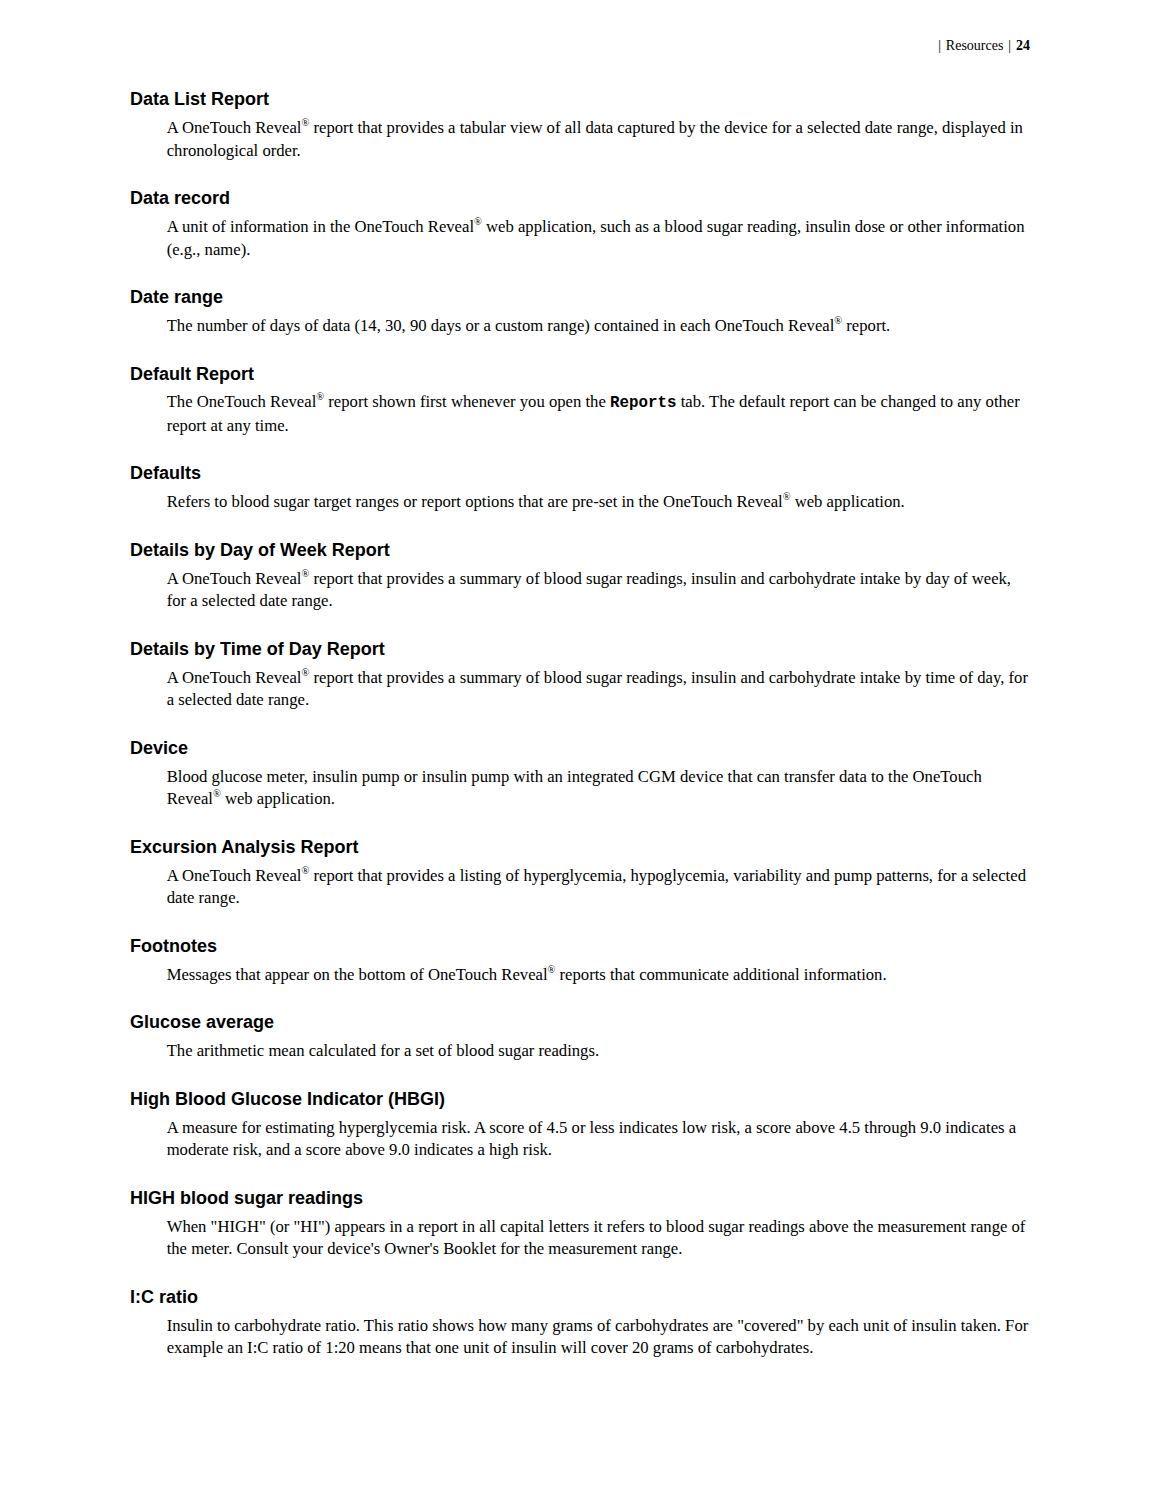|Resources|24
Data List Report
A OneTouch Reveal® report that provides a tabular view of all data captured by the device for a selected date range, displayed in chronological order.
Data record
A unit of information in the OneTouch Reveal® web application, such as a blood sugar reading, insulin dose or other information (e.g., name).
Date range
The number of days of data (14, 30, 90 days or a custom range) contained in each OneTouch Reveal® report.
Default Report
The OneTouch Reveal® report shown first whenever you open the Reports tab. The default report can be changed to any other report at any time.
Defaults
Refers to blood sugar target ranges or report options that are pre-set in the OneTouch Reveal® web application.
Details by Day of Week Report
A OneTouch Reveal® report that provides a summary of blood sugar readings, insulin and carbohydrate intake by day of week, for a selected date range.
Details by Time of Day Report
A OneTouch Reveal® report that provides a summary of blood sugar readings, insulin and carbohydrate intake by time of day, for a selected date range.
Device
Blood glucose meter, insulin pump or insulin pump with an integrated CGM device that can transfer data to the OneTouch Reveal® web application.
Excursion Analysis Report
A OneTouch Reveal® report that provides a listing of hyperglycemia, hypoglycemia, variability and pump patterns, for a selected date range.
Footnotes
Messages that appear on the bottom of OneTouch Reveal® reports that communicate additional information.
Glucose average
The arithmetic mean calculated for a set of blood sugar readings.
High Blood Glucose Indicator (HBGI)
A measure for estimating hyperglycemia risk. A score of 4.5 or less indicates low risk, a score above 4.5 through 9.0 indicates a moderate risk, and a score above 9.0 indicates a high risk.
HIGH blood sugar readings
When "HIGH" (or "HI") appears in a report in all capital letters it refers to blood sugar readings above the measurement range of the meter. Consult your device's Owner's Booklet for the measurement range.
I:C ratio
Insulin to carbohydrate ratio. This ratio shows how many grams of carbohydrates are "covered" by each unit of insulin taken. For example an I:C ratio of 1:20 means that one unit of insulin will cover 20 grams of carbohydrates.